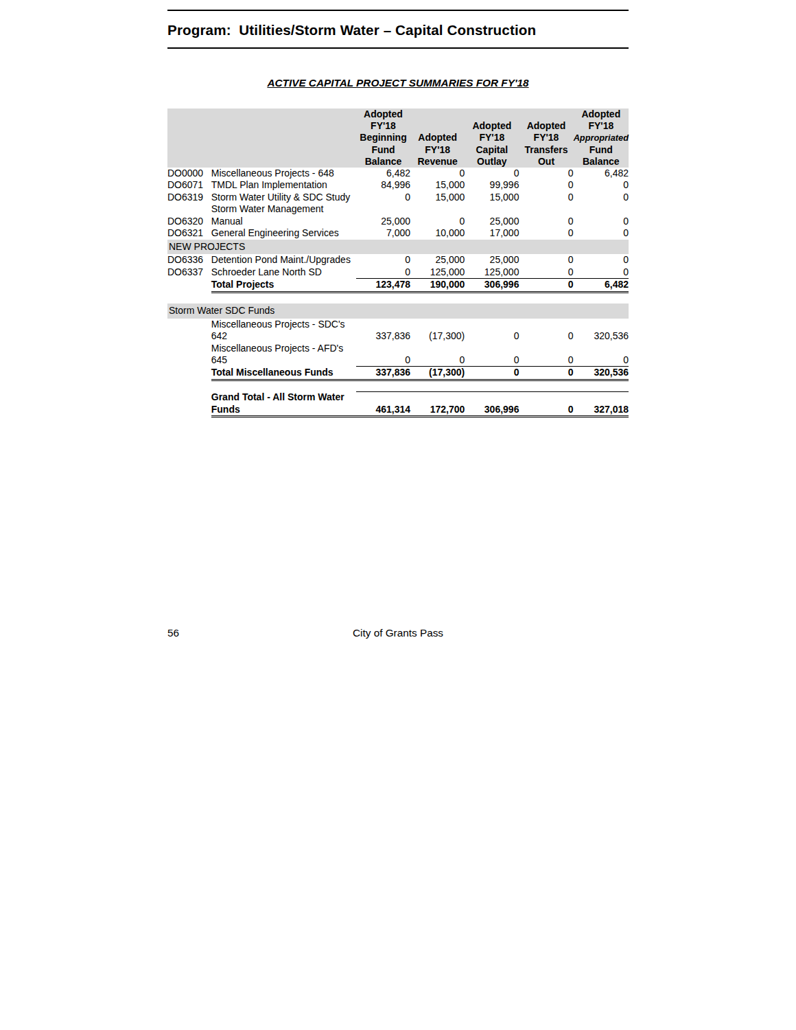Program: Utilities/Storm Water – Capital Construction
ACTIVE CAPITAL PROJECT SUMMARIES FOR FY'18
| | | Adopted FY'18 Beginning Fund Balance | Adopted FY'18 Revenue | Adopted FY'18 Capital Outlay | Adopted FY'18 Transfers Out | Adopted FY'18 Appropriated Fund Balance |
| --- | --- | --- | --- | --- | --- | --- |
| DO0000 | Miscellaneous Projects - 648 | 6,482 | 0 | 0 | 0 | 6,482 |
| DO6071 | TMDL Plan Implementation | 84,996 | 15,000 | 99,996 | 0 | 0 |
| DO6319 | Storm Water Utility & SDC Study | 0 | 15,000 | 15,000 | 0 | 0 |
| DO6320 | Storm Water Management Manual | 25,000 | 0 | 25,000 | 0 | 0 |
| DO6321 | General Engineering Services | 7,000 | 10,000 | 17,000 | 0 | 0 |
| NEW PROJECTS |
| DO6336 | Detention Pond Maint./Upgrades | 0 | 25,000 | 25,000 | 0 | 0 |
| DO6337 | Schroeder Lane North SD | 0 | 125,000 | 125,000 | 0 | 0 |
| | Total Projects | 123,478 | 190,000 | 306,996 | 0 | 6,482 |
| Storm Water SDC Funds |
| | Miscellaneous Projects - SDC's 642 | 337,836 | (17,300) | 0 | 0 | 320,536 |
| | Miscellaneous Projects - AFD's 645 | 0 | 0 | 0 | 0 | 0 |
| | Total Miscellaneous Funds | 337,836 | (17,300) | 0 | 0 | 320,536 |
| | Grand Total - All Storm Water Funds | 461,314 | 172,700 | 306,996 | 0 | 327,018 |
56
City of Grants Pass